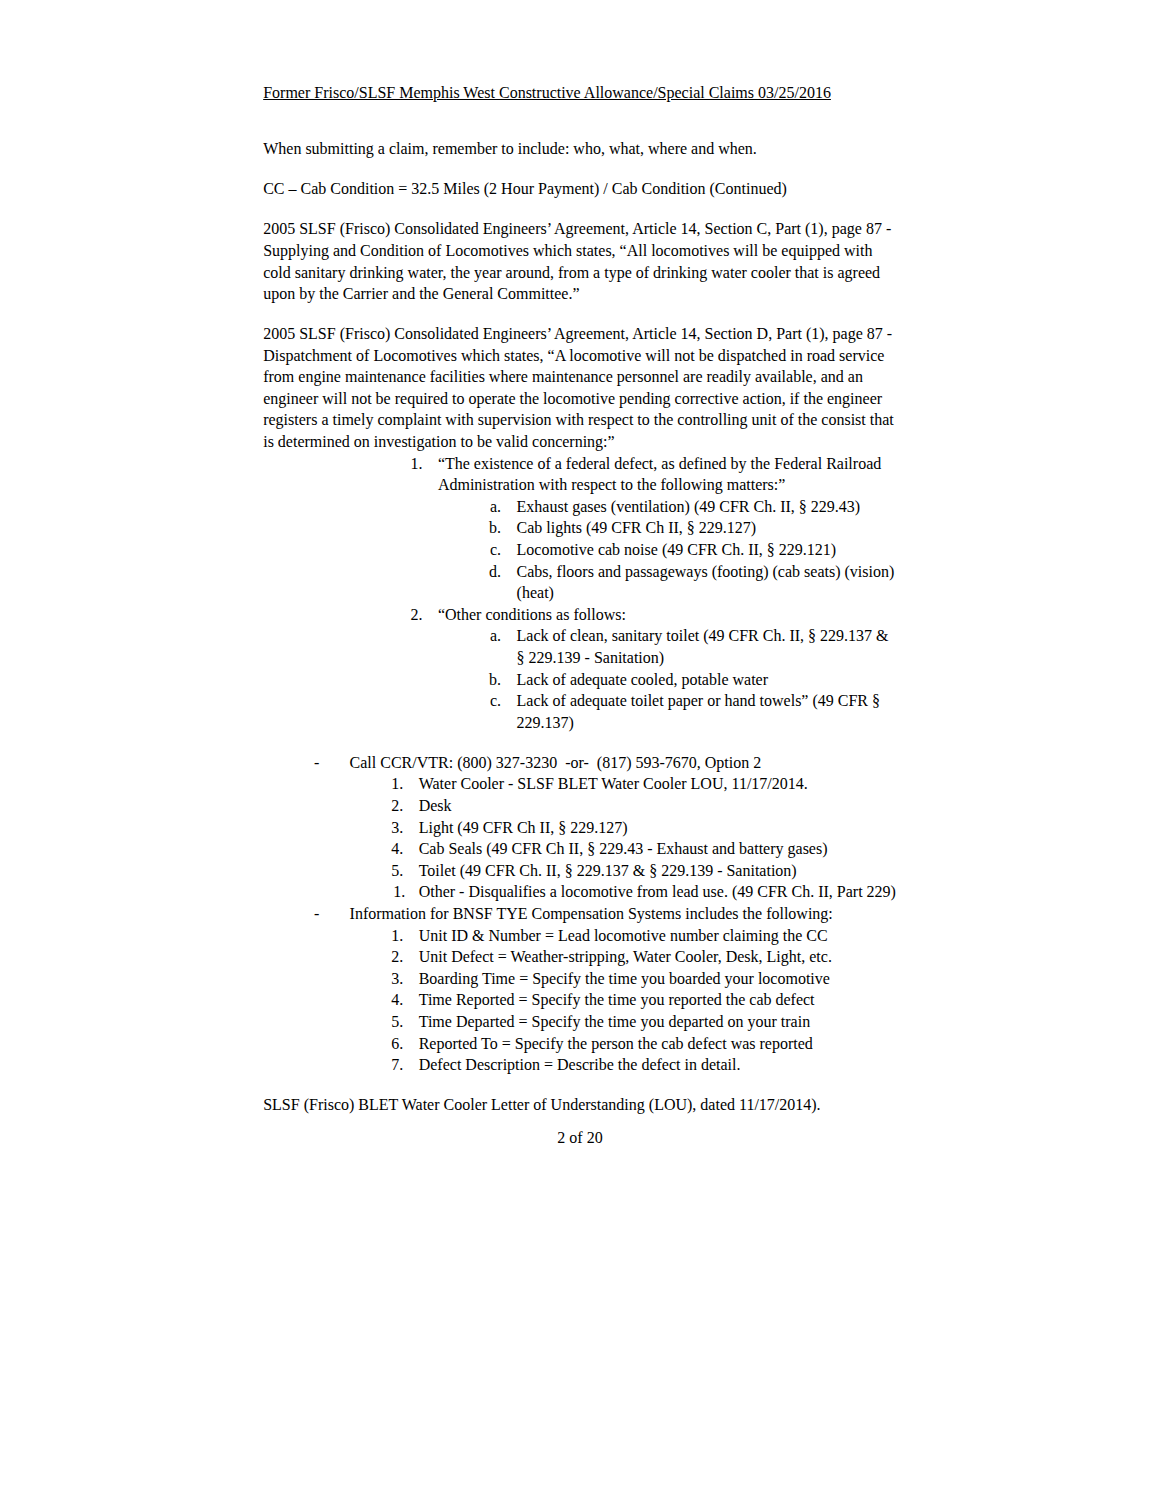Former Frisco/SLSF Memphis West Constructive Allowance/Special Claims 03/25/2016
When submitting a claim, remember to include: who, what, where and when.
CC – Cab Condition = 32.5 Miles (2 Hour Payment) / Cab Condition (Continued)
2005 SLSF (Frisco) Consolidated Engineers’ Agreement, Article 14, Section C, Part (1), page 87 - Supplying and Condition of Locomotives which states, “All locomotives will be equipped with cold sanitary drinking water, the year around, from a type of drinking water cooler that is agreed upon by the Carrier and the General Committee.”
2005 SLSF (Frisco) Consolidated Engineers’ Agreement, Article 14, Section D, Part (1), page 87 - Dispatchment of Locomotives which states, “A locomotive will not be dispatched in road service from engine maintenance facilities where maintenance personnel are readily available, and an engineer will not be required to operate the locomotive pending corrective action, if the engineer registers a timely complaint with supervision with respect to the controlling unit of the consist that is determined on investigation to be valid concerning:”
“The existence of a federal defect, as defined by the Federal Railroad Administration with respect to the following matters:”
Exhaust gases (ventilation) (49 CFR Ch. II, § 229.43)
Cab lights (49 CFR Ch II, § 229.127)
Locomotive cab noise (49 CFR Ch. II, § 229.121)
Cabs, floors and passageways (footing) (cab seats) (vision) (heat)
“Other conditions as follows:
Lack of clean, sanitary toilet (49 CFR Ch. II, § 229.137 & § 229.139 - Sanitation)
Lack of adequate cooled, potable water
Lack of adequate toilet paper or hand towels” (49 CFR § 229.137)
Call CCR/VTR: (800) 327-3230 -or- (817) 593-7670, Option 2
Water Cooler - SLSF BLET Water Cooler LOU, 11/17/2014.
Desk
Light (49 CFR Ch II, § 229.127)
Cab Seals (49 CFR Ch II, § 229.43 - Exhaust and battery gases)
Toilet (49 CFR Ch. II, § 229.137 & § 229.139 - Sanitation)
Other - Disqualifies a locomotive from lead use. (49 CFR Ch. II, Part 229)
Information for BNSF TYE Compensation Systems includes the following:
Unit ID & Number = Lead locomotive number claiming the CC
Unit Defect = Weather-stripping, Water Cooler, Desk, Light, etc.
Boarding Time = Specify the time you boarded your locomotive
Time Reported = Specify the time you reported the cab defect
Time Departed = Specify the time you departed on your train
Reported To = Specify the person the cab defect was reported
Defect Description = Describe the defect in detail.
SLSF (Frisco) BLET Water Cooler Letter of Understanding (LOU), dated 11/17/2014).
2 of 20